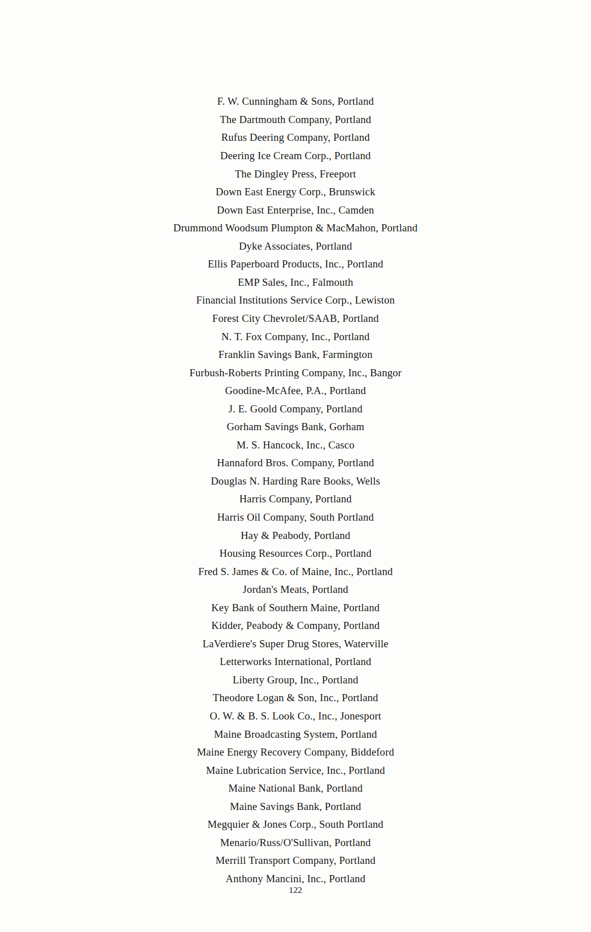F. W. Cunningham & Sons, Portland
The Dartmouth Company, Portland
Rufus Deering Company, Portland
Deering Ice Cream Corp., Portland
The Dingley Press, Freeport
Down East Energy Corp., Brunswick
Down East Enterprise, Inc., Camden
Drummond Woodsum Plumpton & MacMahon, Portland
Dyke Associates, Portland
Ellis Paperboard Products, Inc., Portland
EMP Sales, Inc., Falmouth
Financial Institutions Service Corp., Lewiston
Forest City Chevrolet/SAAB, Portland
N. T. Fox Company, Inc., Portland
Franklin Savings Bank, Farmington
Furbush-Roberts Printing Company, Inc., Bangor
Goodine-McAfee, P.A., Portland
J. E. Goold Company, Portland
Gorham Savings Bank, Gorham
M. S. Hancock, Inc., Casco
Hannaford Bros. Company, Portland
Douglas N. Harding Rare Books, Wells
Harris Company, Portland
Harris Oil Company, South Portland
Hay & Peabody, Portland
Housing Resources Corp., Portland
Fred S. James & Co. of Maine, Inc., Portland
Jordan's Meats, Portland
Key Bank of Southern Maine, Portland
Kidder, Peabody & Company, Portland
LaVerdiere's Super Drug Stores, Waterville
Letterworks International, Portland
Liberty Group, Inc., Portland
Theodore Logan & Son, Inc., Portland
O. W. & B. S. Look Co., Inc., Jonesport
Maine Broadcasting System, Portland
Maine Energy Recovery Company, Biddeford
Maine Lubrication Service, Inc., Portland
Maine National Bank, Portland
Maine Savings Bank, Portland
Megquier & Jones Corp., South Portland
Menario/Russ/O'Sullivan, Portland
Merrill Transport Company, Portland
Anthony Mancini, Inc., Portland
122